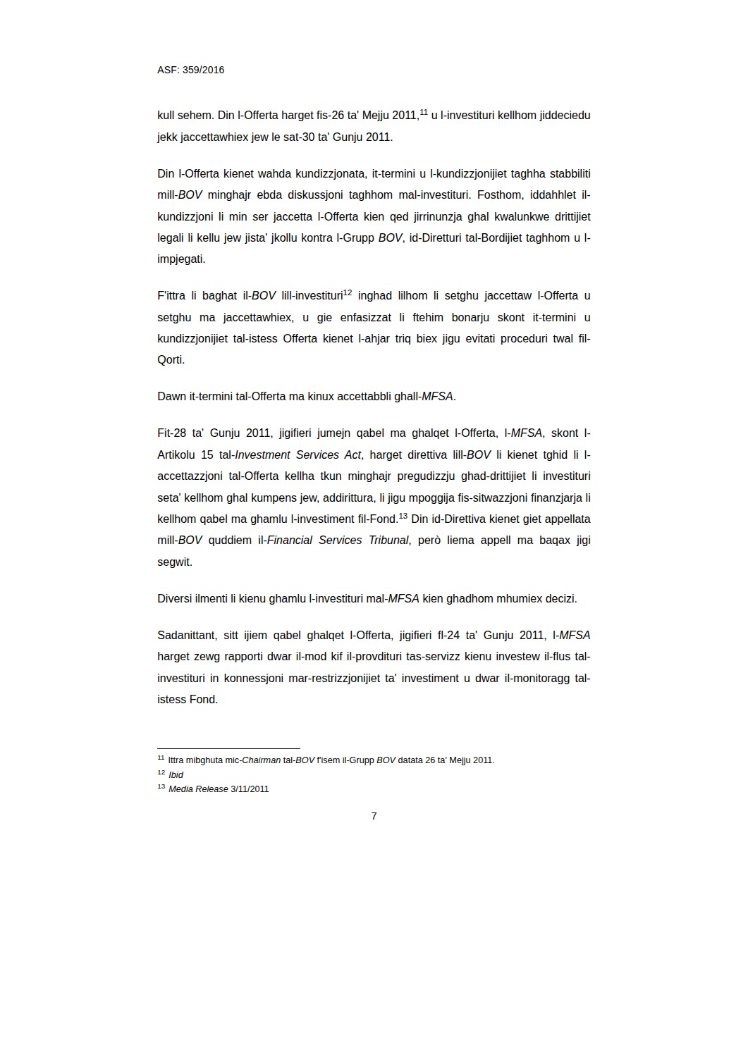ASF: 359/2016
kull sehem. Din l-Offerta harget fis-26 ta' Mejju 2011,11 u l-investituri kellhom jiddeciedu jekk jaccettawhiex jew le sat-30 ta' Gunju 2011.
Din l-Offerta kienet wahda kundizzjonata, it-termini u l-kundizzjonijiet taghha stabbiliti mill-BOV minghajr ebda diskussjoni taghhom mal-investituri. Fosthom, iddahhlet il-kundizzjoni li min ser jaccetta l-Offerta kien qed jirrinunzja ghal kwalunkwe drittijiet legali li kellu jew jista' jkollu kontra l-Grupp BOV, id-Diretturi tal-Bordijiet taghhom u l-impjegati.
F'ittra li baghat il-BOV lill-investituri12 inghad lilhom li setghu jaccettaw l-Offerta u setghu ma jaccettawhiex, u gie enfasizzat li ftehim bonarju skont it-termini u kundizzjonijiet tal-istess Offerta kienet l-ahjar triq biex jigu evitati proceduri twal fil-Qorti.
Dawn it-termini tal-Offerta ma kinux accettabbli ghall-MFSA.
Fit-28 ta' Gunju 2011, jigifieri jumejn qabel ma ghalqet l-Offerta, l-MFSA, skont l-Artikolu 15 tal-Investment Services Act, harget direttiva lill-BOV li kienet tghid li l-accettazzjoni tal-Offerta kellha tkun minghajr pregudizzju ghad-drittijiet li investituri seta' kellhom ghal kumpens jew, addirittura, li jigu mpoggija fis-sitwazzjoni finanzjarja li kellhom qabel ma ghamlu l-investiment fil-Fond.13 Din id-Direttiva kienet giet appellata mill-BOV quddiem il-Financial Services Tribunal, però liema appell ma baqax jigi segwit.
Diversi ilmenti li kienu ghamlu l-investituri mal-MFSA kien ghadhom mhumiex decizi.
Sadanittant, sitt ijiem qabel ghalqet l-Offerta, jigifieri fl-24 ta' Gunju 2011, l-MFSA harget zewg rapporti dwar il-mod kif il-provdituri tas-servizz kienu investew il-flus tal-investituri in konnessjoni mar-restrizzjonijiet ta' investiment u dwar il-monitoragg tal-istess Fond.
11 Ittra mibghuta mic-Chairman tal-BOV f'isem il-Grupp BOV datata 26 ta' Mejju 2011.
12 Ibid
13 Media Release 3/11/2011
7